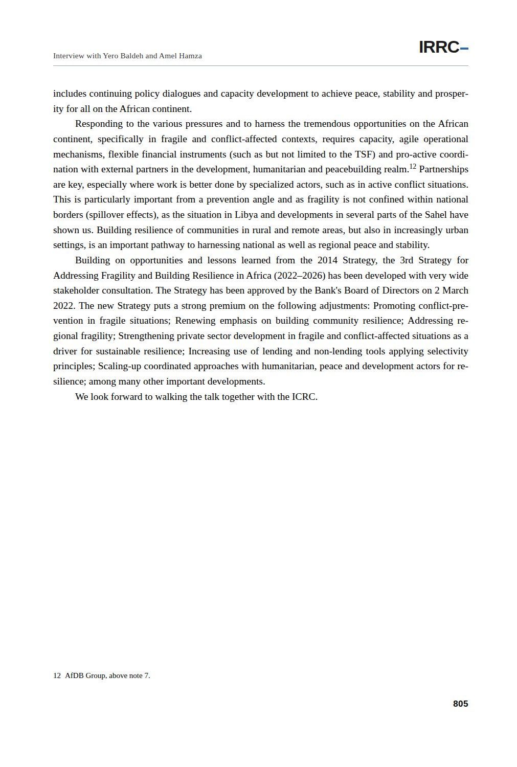Interview with Yero Baldeh and Amel Hamza
IRRC
includes continuing policy dialogues and capacity development to achieve peace, stability and prosperity for all on the African continent.
Responding to the various pressures and to harness the tremendous opportunities on the African continent, specifically in fragile and conflict-affected contexts, requires capacity, agile operational mechanisms, flexible financial instruments (such as but not limited to the TSF) and pro-active coordination with external partners in the development, humanitarian and peacebuilding realm.12 Partnerships are key, especially where work is better done by specialized actors, such as in active conflict situations. This is particularly important from a prevention angle and as fragility is not confined within national borders (spillover effects), as the situation in Libya and developments in several parts of the Sahel have shown us. Building resilience of communities in rural and remote areas, but also in increasingly urban settings, is an important pathway to harnessing national as well as regional peace and stability.
Building on opportunities and lessons learned from the 2014 Strategy, the 3rd Strategy for Addressing Fragility and Building Resilience in Africa (2022–2026) has been developed with very wide stakeholder consultation. The Strategy has been approved by the Bank's Board of Directors on 2 March 2022. The new Strategy puts a strong premium on the following adjustments: Promoting conflict-prevention in fragile situations; Renewing emphasis on building community resilience; Addressing regional fragility; Strengthening private sector development in fragile and conflict-affected situations as a driver for sustainable resilience; Increasing use of lending and non-lending tools applying selectivity principles; Scaling-up coordinated approaches with humanitarian, peace and development actors for resilience; among many other important developments.
We look forward to walking the talk together with the ICRC.
12 AfDB Group, above note 7.
805